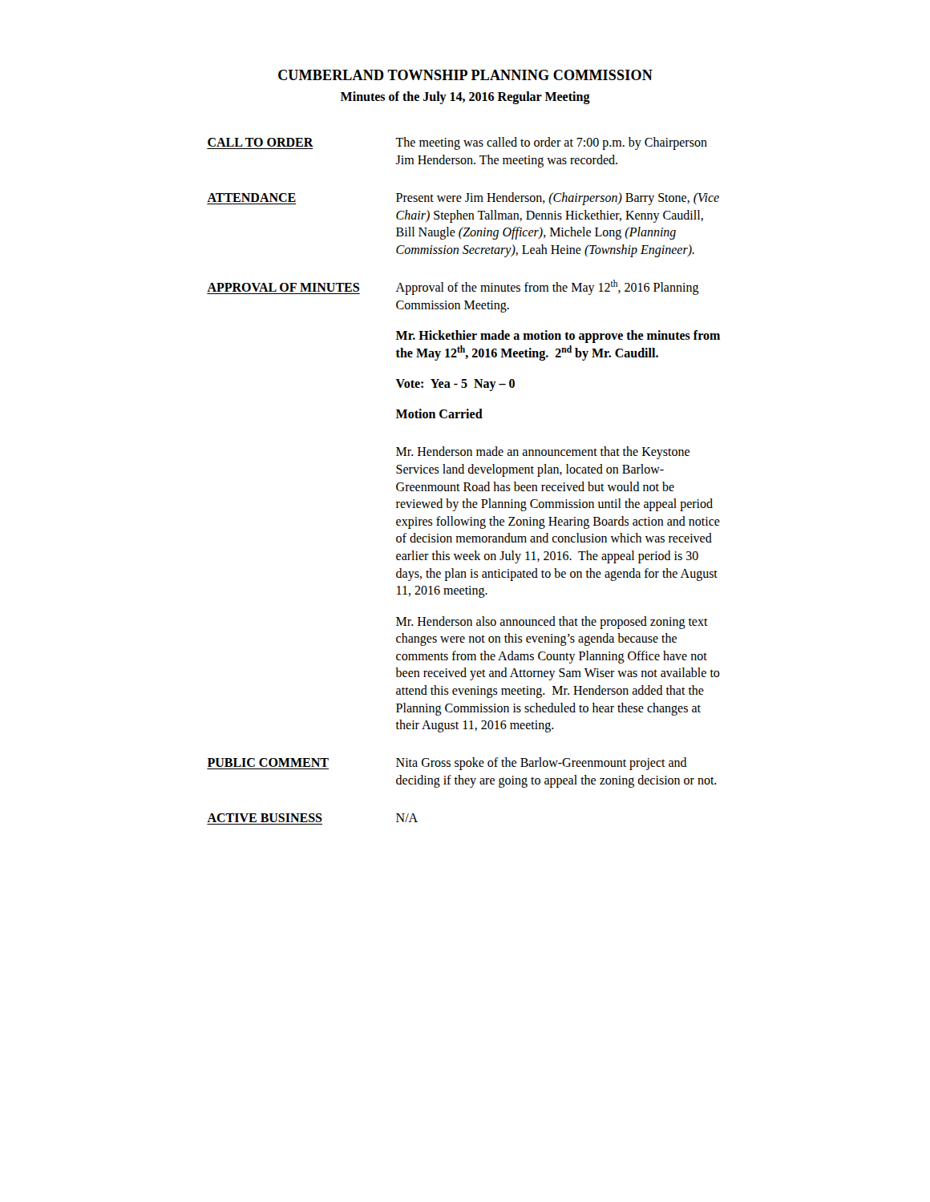CUMBERLAND TOWNSHIP PLANNING COMMISSION
Minutes of the July 14, 2016 Regular Meeting
| CALL TO ORDER | The meeting was called to order at 7:00 p.m. by Chairperson Jim Henderson. The meeting was recorded. |
| ATTENDANCE | Present were Jim Henderson, (Chairperson) Barry Stone, (Vice Chair) Stephen Tallman, Dennis Hickethier, Kenny Caudill, Bill Naugle (Zoning Officer) , Michele Long (Planning Commission Secretary) , Leah Heine (Township Engineer). |
| APPROVAL OF MINUTES | Approval of the minutes from the May 12 th , 2016 Planning Commission Meeting. Mr. Hickethier made a motion to approve the minutes from the May 12 th , 2016 Meeting. 2 nd by Mr. Caudill. Vote: Yea - 5 Nay – 0 Motion Carried Mr. Henderson made an announcement that the Keystone Services land development plan, located on Barlow-Greenmount Road has been received but would not be reviewed by the Planning Commission until the appeal period expires following the Zoning Hearing Boards action and notice of decision memorandum and conclusion which was received earlier this week on July 11, 2016. The appeal period is 30 days, the plan is anticipated to be on the agenda for the August 11, 2016 meeting. Mr. Henderson also announced that the proposed zoning text changes were not on this evening’s agenda because the comments from the Adams County Planning Office have not been received yet and Attorney Sam Wiser was not available to attend this evenings meeting. Mr. Henderson added that the Planning Commission is scheduled to hear these changes at their August 11, 2016 meeting. |
| PUBLIC COMMENT | Nita Gross spoke of the Barlow-Greenmount project and deciding if they are going to appeal the zoning decision or not. |
| ACTIVE BUSINESS | N/A |